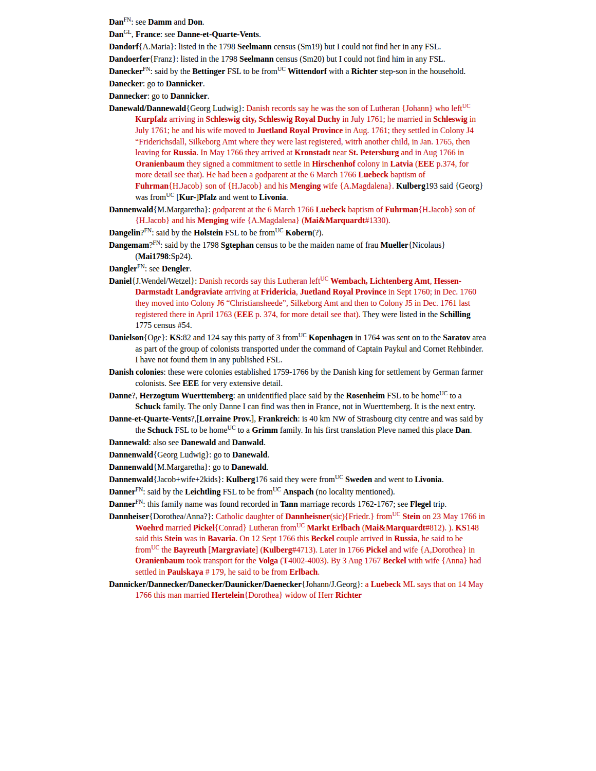DanFN: see Damm and Don.
DanGL, France: see Danne-et-Quarte-Vents.
Dandorf{A.Maria}: listed in the 1798 Seelmann census (Sm19) but I could not find her in any FSL.
Dandoerfer{Franz}: listed in the 1798 Seelmann census (Sm20) but I could not find him in any FSL.
DaneckerFN: said by the Bettinger FSL to be fromUC Wittendorf with a Richter step-son in the household.
Danecker: go to Dannicker.
Dannecker: go to Dannicker.
Danewald/Dannewald{Georg Ludwig}: Danish records say he was the son of Lutheran {Johann} who leftUC Kurpfalz arriving in Schleswig city, Schleswig Royal Duchy in July 1761; he married in Schleswig in July 1761; he and his wife moved to Juetland Royal Province in Aug. 1761; they settled in Colony J4 “Friderichsdall, Silkeborg Amt where they were last registered, witrh another child, in Jan. 1765, then leaving for Russia. In May 1766 they arrived at Kronstadt near St. Petersburg and in Aug 1766 in Oranienbaum they signed a commitment to settle in Hirschenhof colony in Latvia (EEE p.374, for more detail see that). He had been a godparent at the 6 March 1766 Luebeck baptism of Fuhrman{H.Jacob} son of {H.Jacob} and his Menging wife {A.Magdalena}. Kulberg193 said {Georg} was fromUC [Kur-]Pfalz and went to Livonia.
Dannenwald{M.Margaretha}: godparent at the 6 March 1766 Luebeck baptism of Fuhrman{H.Jacob} son of {H.Jacob} and his Menging wife {A.Magdalena} (Mai&Marquardt#1330).
Dangelin?FN: said by the Holstein FSL to be fromUC Kobern(?).
Dangemam?FN: said by the 1798 Sgtephan census to be the maiden name of frau Mueller{Nicolaus} (Mai1798:Sp24).
DanglerFN: see Dengler.
Daniel{J.Wendel/Wetzel}: Danish records say this Lutheran leftUC Wembach, Lichtenberg Amt, Hessen-Darmstadt Landgraviate arriving at Fridericia, Juetland Royal Province in Sept 1760; in Dec. 1760 they moved into Colony J6 “Christiansheede”, Silkeborg Amt and then to Colony J5 in Dec. 1761 last registered there in April 1763 (EEE p. 374, for more detail see that). They were listed in the Schilling 1775 census #54.
Danielson{Oge}: KS:82 and 124 say this party of 3 fromUC Kopenhagen in 1764 was sent on to the Saratov area as part of the group of colonists transported under the command of Captain Paykul and Cornet Rehbinder. I have not found them in any published FSL.
Danish colonies: these were colonies established 1759-1766 by the Danish king for settlement by German farmer colonists. See EEE for very extensive detail.
Danne?, Herzogtum Wuerttemberg: an unidentified place said by the Rosenheim FSL to be homeUC to a Schuck family. The only Danne I can find was then in France, not in Wuerttemberg. It is the next entry.
Danne-et-Quarte-Vents?,[Lorraine Prov.], Frankreich: is 40 km NW of Strasbourg city centre and was said by the Schuck FSL to be homeUC to a Grimm family. In his first translation Pleve named this place Dan.
Dannewald: also see Danewald and Danwald.
Dannenwald{Georg Ludwig}: go to Danewald.
Dannenwald{M.Margaretha}: go to Danewald.
Dannenwald{Jacob+wife+2kids}: Kulberg176 said they were fromUC Sweden and went to Livonia.
DannerFN: said by the Leichtling FSL to be fromUC Anspach (no locality mentioned).
DannerFN: this family name was found recorded in Tann marriage records 1762-1767; see Flegel trip.
Dannheiser{Dorothea/Anna?}: Catholic daughter of Dannheisner(sic){Friedr.} fromUC Stein on 23 May 1766 in Woehrd married Pickel{Conrad} Lutheran fromUC Markt Erlbach (Mai&Marquardt#812). ). KS148 said this Stein was in Bavaria. On 12 Sept 1766 this Beckel couple arrived in Russia, he said to be fromUC the Bayreuth [Margraviate] (Kulberg#4713). Later in 1766 Pickel and wife {A,Dorothea} in Oranienbaum took transport for the Volga (T4002-4003). By 3 Aug 1767 Beckel with wife {Anna} had settled in Paulskaya # 179, he said to be from Erlbach.
Dannicker/Dannecker/Danecker/Daunicker/Daenecker{Johann/J.Georg}: a Luebeck ML says that on 14 May 1766 this man married Hertelein{Dorothea} widow of Herr Richter